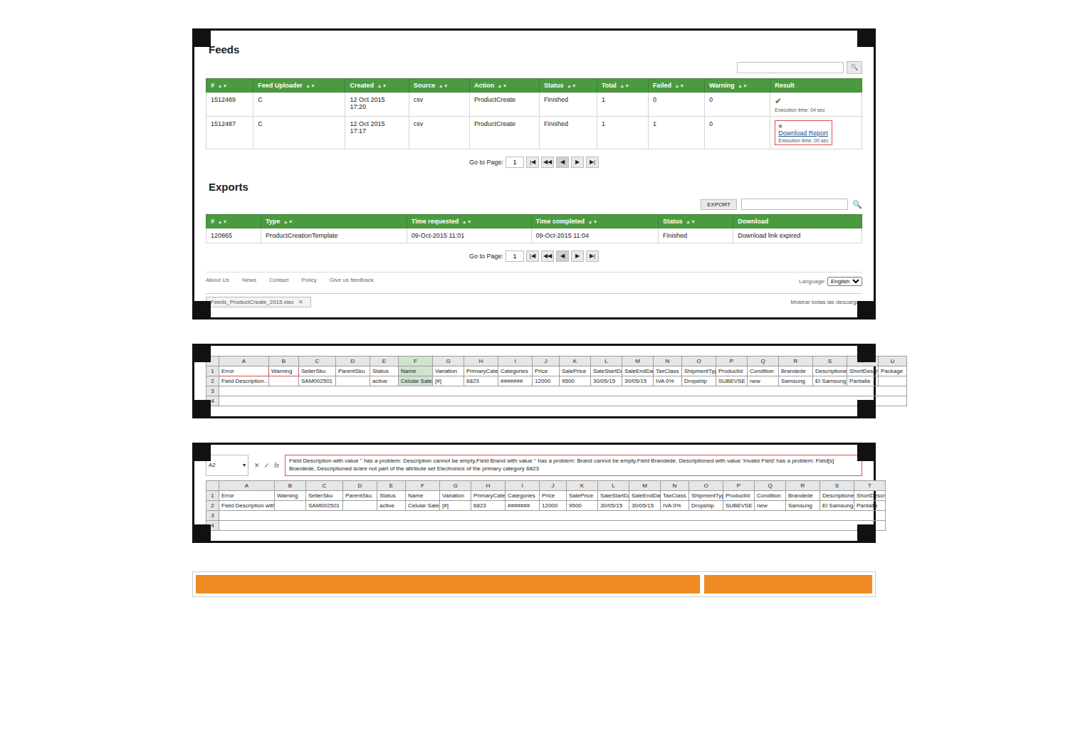Feeds
🔍
| # ▲▼ | Feed Uploader ▲▼ | Created ▲▼ | Source ▲▼ | Action ▲▼ | Status ▲▼ | Total ▲▼ | Failed ▲▼ | Warning ▲▼ | Result |
| --- | --- | --- | --- | --- | --- | --- | --- | --- | --- |
| 1512489 | C | 12 Oct 2015 17:20 | csv | ProductCreate | Finished | 1 | 0 | 0 | ✔ Execution time: 04 sec |
| 1512487 | C | 12 Oct 2015 17:17 | csv | ProductCreate | Finished | 1 | 1 | 0 | ✖ Download Report Execution time: 00 sec |
Go to Page:
|◀
◀◀
◀
▶
▶|
Exports
EXPORT
🔍
| # ▲▼ | Type ▲▼ | Time requested ▲▼ | Time completed ▲▼ | Status ▲▼ | Download |
| --- | --- | --- | --- | --- | --- |
| 120865 | ProductCreationTemplate | 09-Oct-2015 11:01 | 09-Oct-2015 11:04 | Finished | Download link expired |
Go to Page:
|◀
◀◀
◀
▶
▶|
About Us News Contact Policy Give us feedback
Language: English
Feeds_ProductCreate_2015.xlsx ✕
Mostrar todas las descargas
| | A | B | C | D | E | F | G | H | I | J | K | L | M | N | O | P | Q | R | S | T | U |
| --- | --- | --- | --- | --- | --- | --- | --- | --- | --- | --- | --- | --- | --- | --- | --- | --- | --- | --- | --- | --- | --- |
| 1 | Error | Warning | SellerSku | ParentSku | Status | Name | Variation | PrimaryCategory | Categories | Price | SalePrice | SaleStartDate | SaleEndDate | TaxClass | ShipmentType | ProductId | Condition | Brandede | Descriptioned | ShortDescription | Package |
| 2 | Field Description… | | SAM002501 | | active | Celular Sale | [#] | 6823 | ####### | 12000 | 9500 | 30/05/15 | 30/05/15 | IVA 0% | Dropship | SUBEVSE | new | Samsung | El Samsung | Pantalla | |
| 3 | |
| 4 | |
A2▾
✕✓fx
Field Description with value '' has a problem: Description cannot be empty,Field Brand with value '' has a problem: Brand cannot be empty,Field Brandede, Descriptioned with value 'Invalid Field' has a problem: Field[s] Brandede, Descriptioned is/are not part of the attribute set Electronics of the primary category 6823
| | A | B | C | D | E | F | G | H | I | J | K | L | M | N | O | P | Q | R | S | T |
| --- | --- | --- | --- | --- | --- | --- | --- | --- | --- | --- | --- | --- | --- | --- | --- | --- | --- | --- | --- | --- |
| 1 | Error | Warning | SellerSku | ParentSku | Status | Name | Variation | PrimaryCategory | Categories | Price | SalePrice | SaleStartDate | SaleEndDate | TaxClass | ShipmentType | ProductId | Condition | Brandede | Descriptioned | ShortDescription |
| 2 | Field Description with value ''… | | SAM002501 | | active | Celular Sale | [#] | 6823 | ####### | 12000 | 9500 | 30/05/15 | 30/05/15 | IVA 0% | Dropship | SUBEVSE | new | Samsung | El Samsung | Pantalla |
| 3 | |
| 4 | |